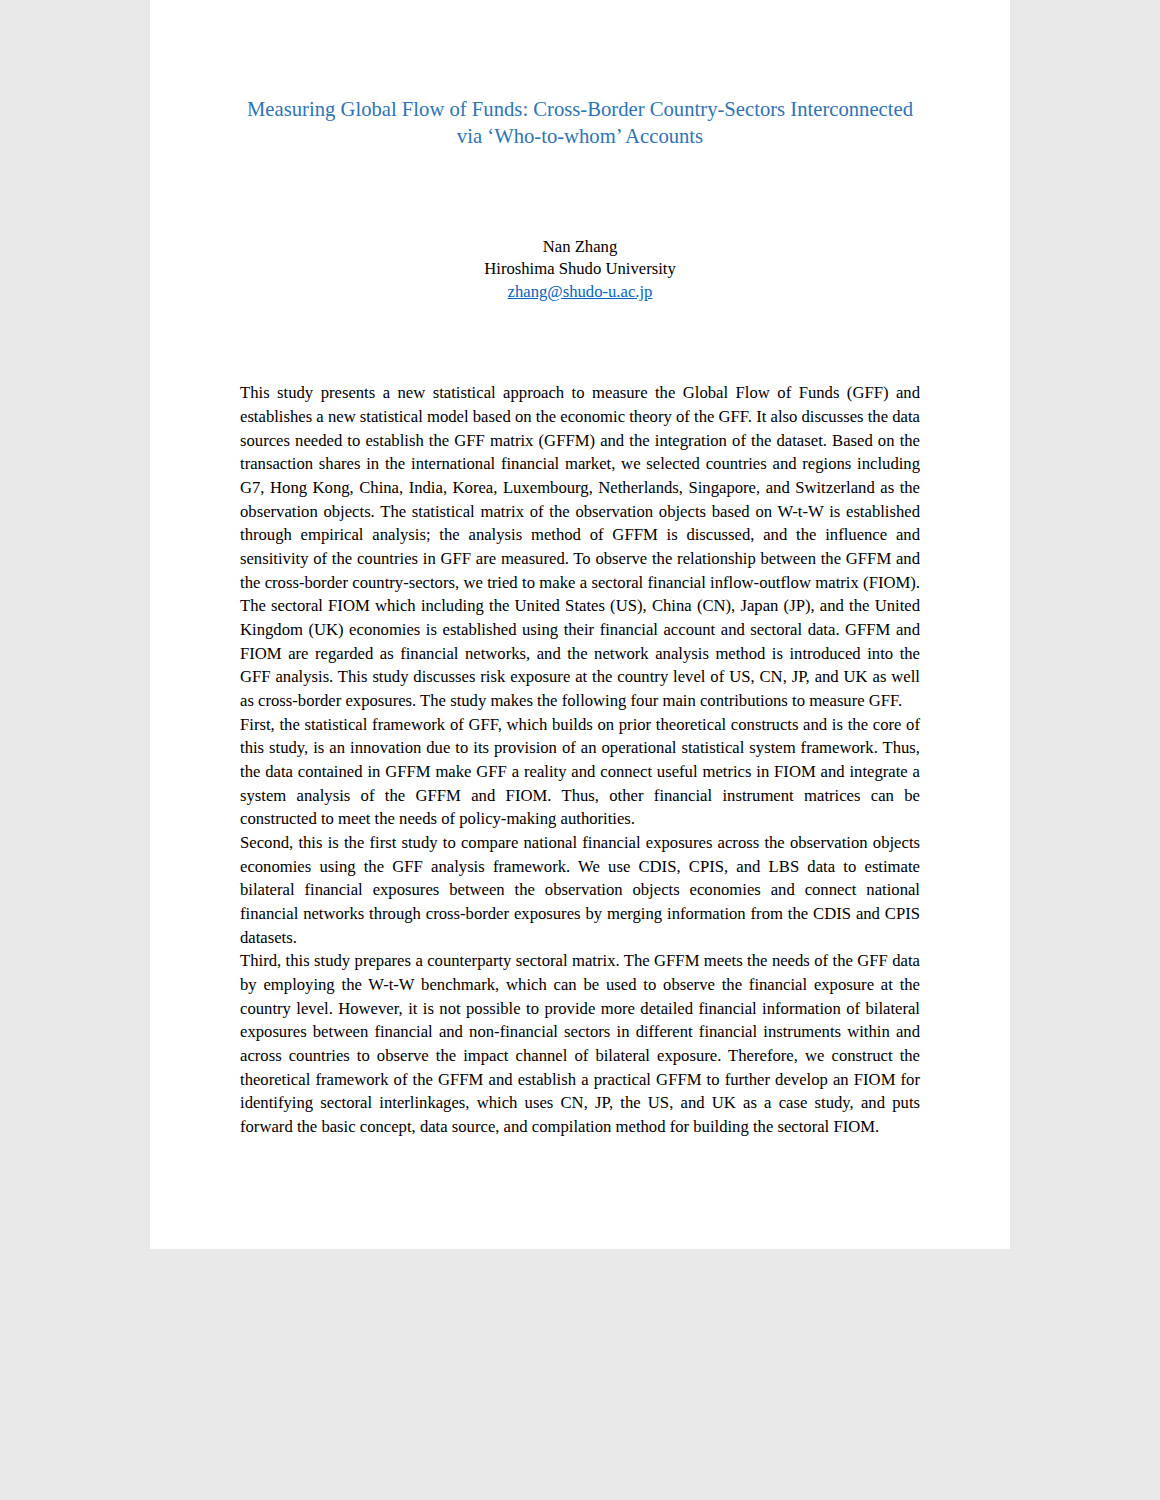Measuring Global Flow of Funds: Cross-Border Country-Sectors Interconnected
via ‘Who-to-whom’ Accounts
Nan Zhang Hiroshima Shudo University zhang@shudo-u.ac.jp
This study presents a new statistical approach to measure the Global Flow of Funds (GFF) and establishes a new statistical model based on the economic theory of the GFF. It also discusses the data sources needed to establish the GFF matrix (GFFM) and the integration of the dataset. Based on the transaction shares in the international financial market, we selected countries and regions including G7, Hong Kong, China, India, Korea, Luxembourg, Netherlands, Singapore, and Switzerland as the observation objects. The statistical matrix of the observation objects based on W-t-W is established through empirical analysis; the analysis method of GFFM is discussed, and the influence and sensitivity of the countries in GFF are measured. To observe the relationship between the GFFM and the cross-border country-sectors, we tried to make a sectoral financial inflow-outflow matrix (FIOM). The sectoral FIOM which including the United States (US), China (CN), Japan (JP), and the United Kingdom (UK) economies is established using their financial account and sectoral data. GFFM and FIOM are regarded as financial networks, and the network analysis method is introduced into the GFF analysis. This study discusses risk exposure at the country level of US, CN, JP, and UK as well as cross-border exposures. The study makes the following four main contributions to measure GFF.
First, the statistical framework of GFF, which builds on prior theoretical constructs and is the core of this study, is an innovation due to its provision of an operational statistical system framework. Thus, the data contained in GFFM make GFF a reality and connect useful metrics in FIOM and integrate a system analysis of the GFFM and FIOM. Thus, other financial instrument matrices can be constructed to meet the needs of policy-making authorities.
Second, this is the first study to compare national financial exposures across the observation objects economies using the GFF analysis framework. We use CDIS, CPIS, and LBS data to estimate bilateral financial exposures between the observation objects economies and connect national financial networks through cross-border exposures by merging information from the CDIS and CPIS datasets.
Third, this study prepares a counterparty sectoral matrix. The GFFM meets the needs of the GFF data by employing the W-t-W benchmark, which can be used to observe the financial exposure at the country level. However, it is not possible to provide more detailed financial information of bilateral exposures between financial and non-financial sectors in different financial instruments within and across countries to observe the impact channel of bilateral exposure. Therefore, we construct the theoretical framework of the GFFM and establish a practical GFFM to further develop an FIOM for identifying sectoral interlinkages, which uses CN, JP, the US, and UK as a case study, and puts forward the basic concept, data source, and compilation method for building the sectoral FIOM.